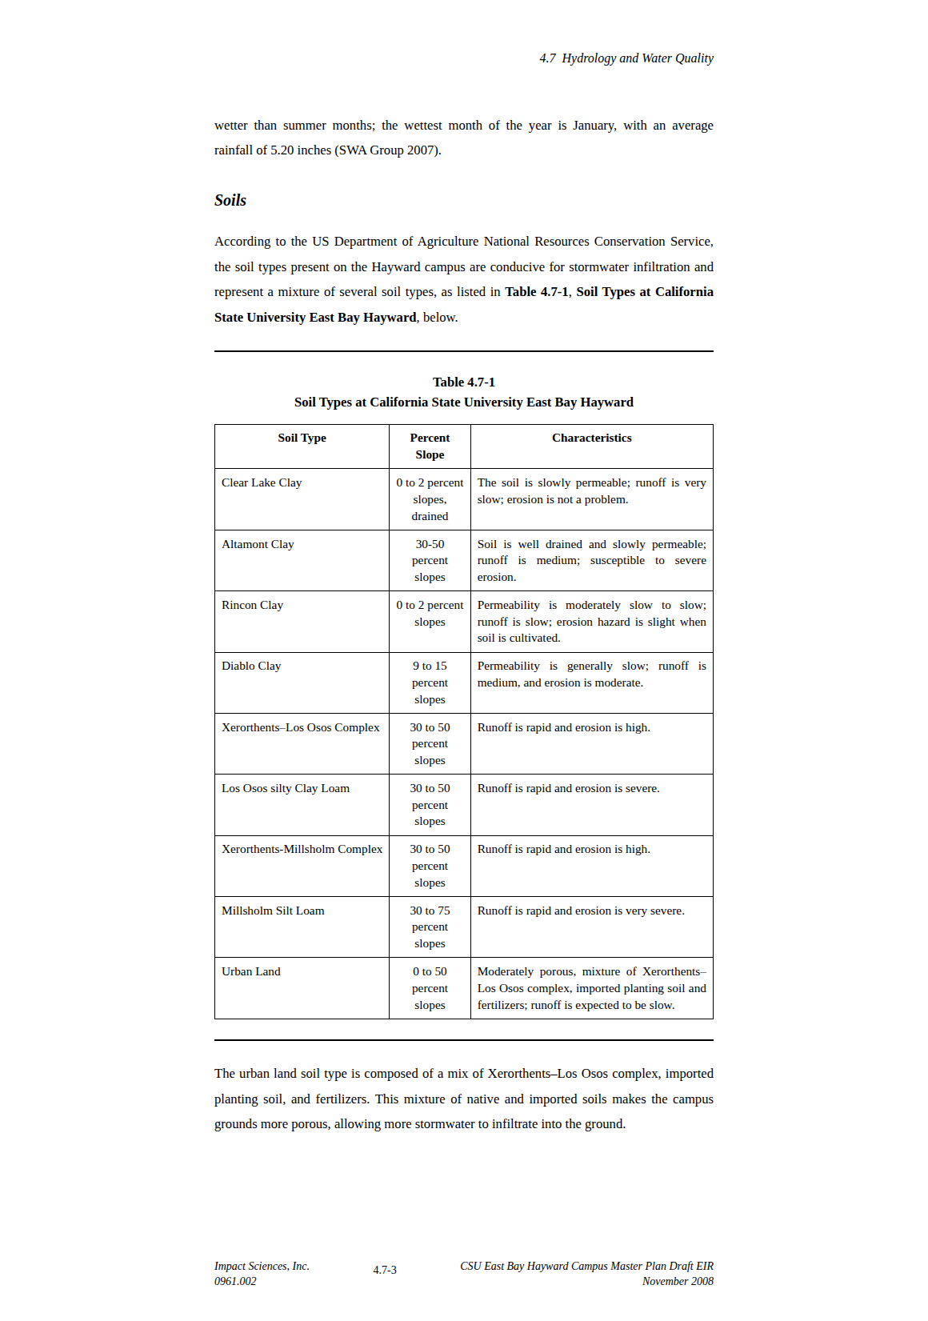4.7 Hydrology and Water Quality
wetter than summer months; the wettest month of the year is January, with an average rainfall of 5.20 inches (SWA Group 2007).
Soils
According to the US Department of Agriculture National Resources Conservation Service, the soil types present on the Hayward campus are conducive for stormwater infiltration and represent a mixture of several soil types, as listed in Table 4.7-1, Soil Types at California State University East Bay Hayward, below.
Table 4.7-1
Soil Types at California State University East Bay Hayward
| Soil Type | Percent Slope | Characteristics |
| --- | --- | --- |
| Clear Lake Clay | 0 to 2 percent slopes, drained | The soil is slowly permeable; runoff is very slow; erosion is not a problem. |
| Altamont Clay | 30-50 percent slopes | Soil is well drained and slowly permeable; runoff is medium; susceptible to severe erosion. |
| Rincon Clay | 0 to 2 percent slopes | Permeability is moderately slow to slow; runoff is slow; erosion hazard is slight when soil is cultivated. |
| Diablo Clay | 9 to 15 percent slopes | Permeability is generally slow; runoff is medium, and erosion is moderate. |
| Xerorthents–Los Osos Complex | 30 to 50 percent slopes | Runoff is rapid and erosion is high. |
| Los Osos silty Clay Loam | 30 to 50 percent slopes | Runoff is rapid and erosion is severe. |
| Xerorthents-Millsholm Complex | 30 to 50 percent slopes | Runoff is rapid and erosion is high. |
| Millsholm Silt Loam | 30 to 75 percent slopes | Runoff is rapid and erosion is very severe. |
| Urban Land | 0 to 50 percent slopes | Moderately porous, mixture of Xerorthents–Los Osos complex, imported planting soil and fertilizers; runoff is expected to be slow. |
The urban land soil type is composed of a mix of Xerorthents–Los Osos complex, imported planting soil, and fertilizers. This mixture of native and imported soils makes the campus grounds more porous, allowing more stormwater to infiltrate into the ground.
Impact Sciences, Inc.
0961.002
4.7-3
CSU East Bay Hayward Campus Master Plan Draft EIR
November 2008